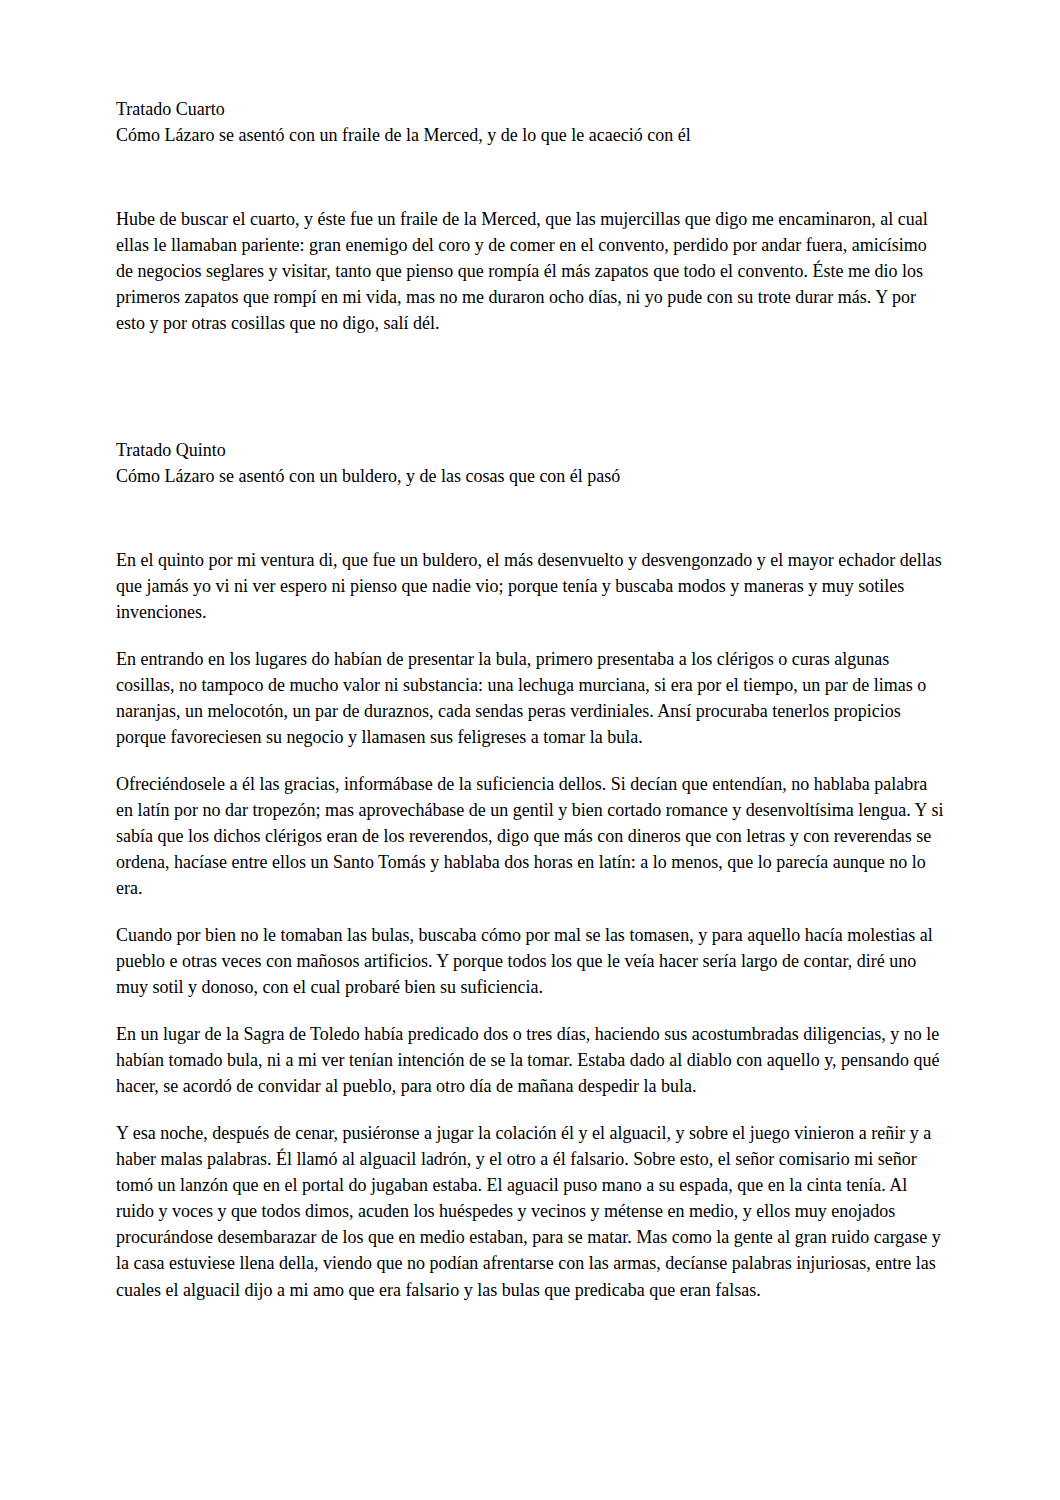Tratado Cuarto
Cómo Lázaro se asentó con un fraile de la Merced, y de lo que le acaeció con él
Hube de buscar el cuarto, y éste fue un fraile de la Merced, que las mujercillas que digo me encaminaron, al cual ellas le llamaban pariente: gran enemigo del coro y de comer en el convento, perdido por andar fuera, amicísimo de negocios seglares y visitar, tanto que pienso que rompía él más zapatos que todo el convento. Éste me dio los primeros zapatos que rompí en mi vida, mas no me duraron ocho días, ni yo pude con su trote durar más. Y por esto y por otras cosillas que no digo, salí dél.
Tratado Quinto
Cómo Lázaro se asentó con un buldero, y de las cosas que con él pasó
En el quinto por mi ventura di, que fue un buldero, el más desenvuelto y desvengonzado y el mayor echador dellas que jamás yo vi ni ver espero ni pienso que nadie vio; porque tenía y buscaba modos y maneras y muy sotiles invenciones.
En entrando en los lugares do habían de presentar la bula, primero presentaba a los clérigos o curas algunas cosillas, no tampoco de mucho valor ni substancia: una lechuga murciana, si era por el tiempo, un par de limas o naranjas, un melocotón, un par de duraznos, cada sendas peras verdiniales. Ansí procuraba tenerlos propicios porque favoreciesen su negocio y llamasen sus feligreses a tomar la bula.
Ofreciéndosele a él las gracias, informábase de la suficiencia dellos. Si decían que entendían, no hablaba palabra en latín por no dar tropezón; mas aprovechábase de un gentil y bien cortado romance y desenvoltísima lengua. Y si sabía que los dichos clérigos eran de los reverendos, digo que más con dineros que con letras y con reverendas se ordena, hacíase entre ellos un Santo Tomás y hablaba dos horas en latín: a lo menos, que lo parecía aunque no lo era.
Cuando por bien no le tomaban las bulas, buscaba cómo por mal se las tomasen, y para aquello hacía molestias al pueblo e otras veces con mañosos artificios. Y porque todos los que le veía hacer sería largo de contar, diré uno muy sotil y donoso, con el cual probaré bien su suficiencia.
En un lugar de la Sagra de Toledo había predicado dos o tres días, haciendo sus acostumbradas diligencias, y no le habían tomado bula, ni a mi ver tenían intención de se la tomar. Estaba dado al diablo con aquello y, pensando qué hacer, se acordó de convidar al pueblo, para otro día de mañana despedir la bula.
Y esa noche, después de cenar, pusiéronse a jugar la colación él y el alguacil, y sobre el juego vinieron a reñir y a haber malas palabras. Él llamó al alguacil ladrón, y el otro a él falsario. Sobre esto, el señor comisario mi señor tomó un lanzón que en el portal do jugaban estaba. El aguacil puso mano a su espada, que en la cinta tenía. Al ruido y voces y que todos dimos, acuden los huéspedes y vecinos y métense en medio, y ellos muy enojados procurándose desembarazar de los que en medio estaban, para se matar. Mas como la gente al gran ruido cargase y la casa estuviese llena della, viendo que no podían afrentarse con las armas, decíanse palabras injuriosas, entre las cuales el alguacil dijo a mi amo que era falsario y las bulas que predicaba que eran falsas.